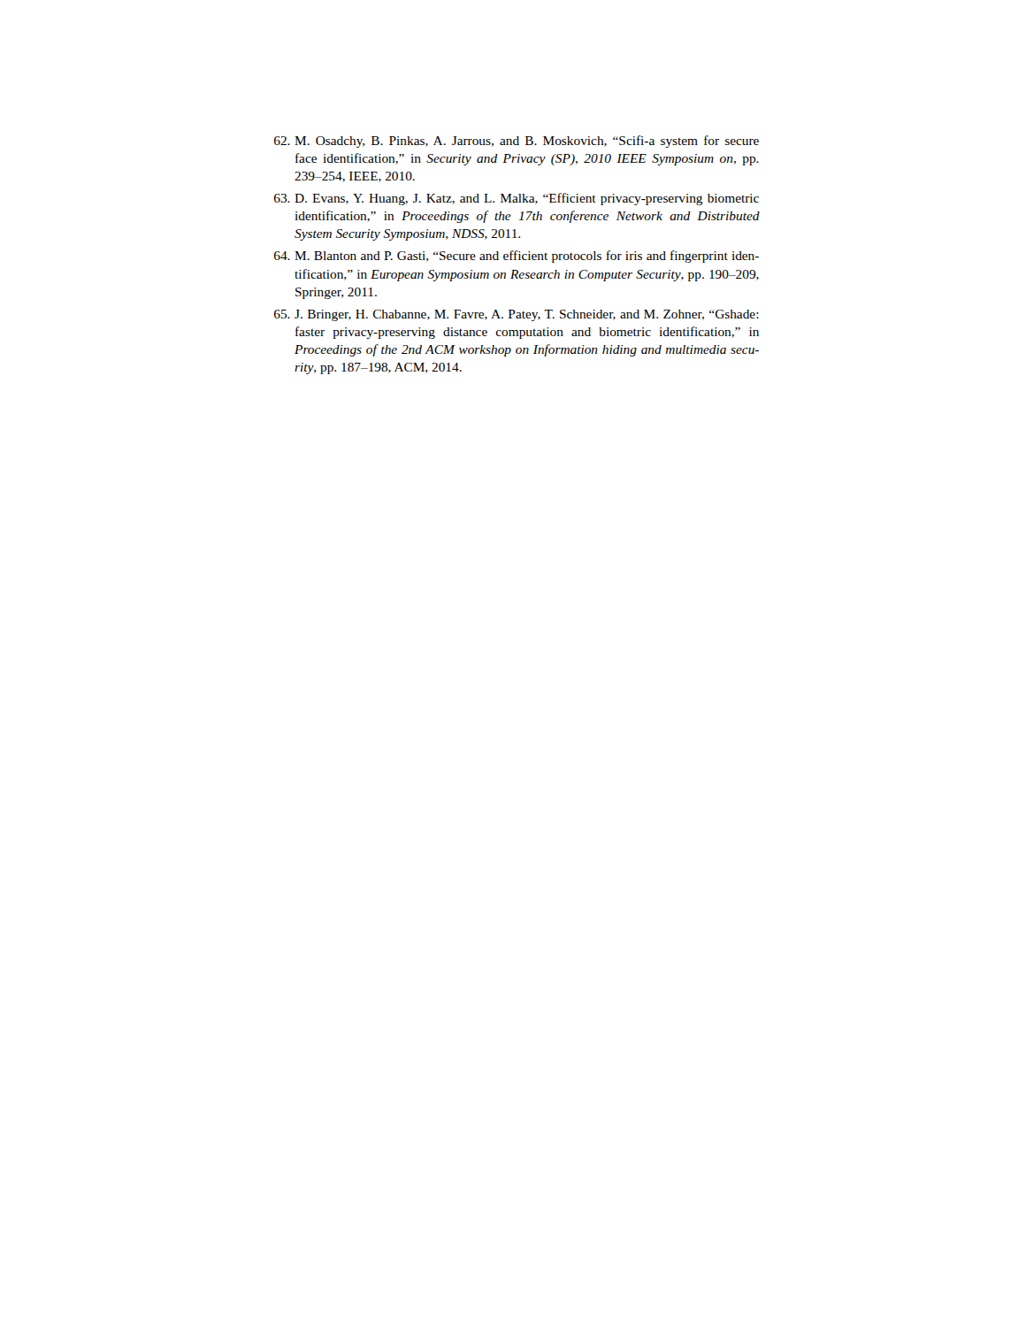62. M. Osadchy, B. Pinkas, A. Jarrous, and B. Moskovich, “Scifi-a system for secure face identification,” in Security and Privacy (SP), 2010 IEEE Symposium on, pp. 239–254, IEEE, 2010.
63. D. Evans, Y. Huang, J. Katz, and L. Malka, “Efficient privacy-preserving biometric identification,” in Proceedings of the 17th conference Network and Distributed System Security Symposium, NDSS, 2011.
64. M. Blanton and P. Gasti, “Secure and efficient protocols for iris and fingerprint identification,” in European Symposium on Research in Computer Security, pp. 190–209, Springer, 2011.
65. J. Bringer, H. Chabanne, M. Favre, A. Patey, T. Schneider, and M. Zohner, “Gshade: faster privacy-preserving distance computation and biometric identification,” in Proceedings of the 2nd ACM workshop on Information hiding and multimedia security, pp. 187–198, ACM, 2014.